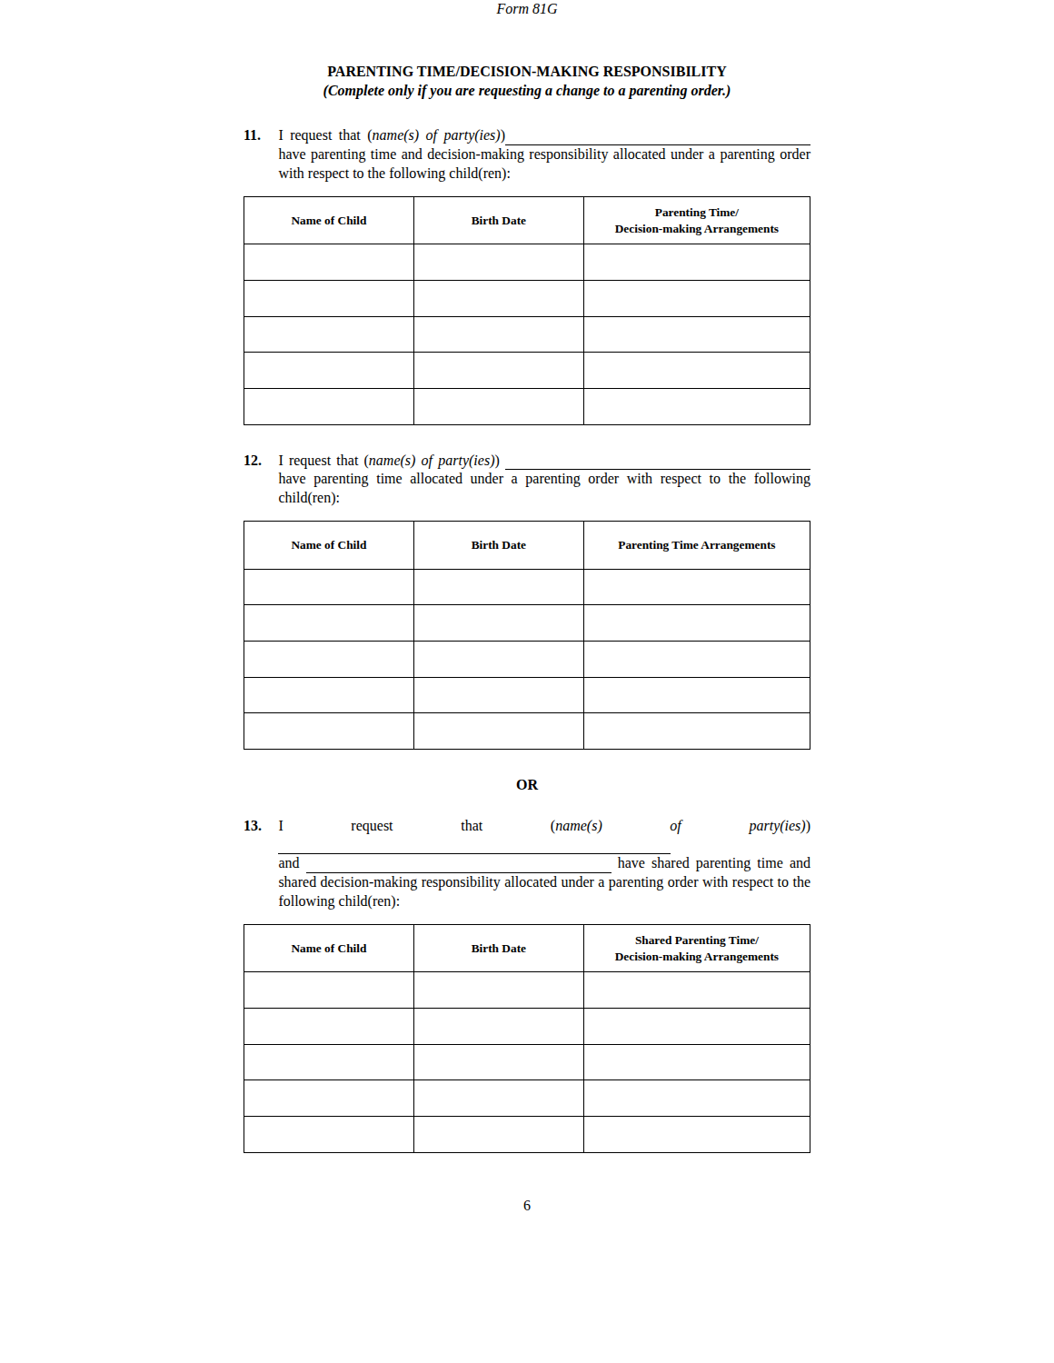Form 81G
PARENTING TIME/DECISION-MAKING RESPONSIBILITY
(Complete only if you are requesting a change to a parenting order.)
11.
I request that (name(s) of party(ies)) have parenting time and decision-making responsibility allocated under a parenting order with respect to the following child(ren):
| Name of Child | Birth Date | Parenting Time/ Decision-making Arrangements |
| --- | --- | --- |
12.
I request that (name(s) of party(ies)) have parenting time allocated under a parenting order with respect to the following child(ren):
| Name of Child | Birth Date | Parenting Time Arrangements |
| --- | --- | --- |
OR
13.
I request that (name(s) of party(ies))
and have shared parenting time and shared decision-making responsibility allocated under a parenting order with respect to the following child(ren):
| Name of Child | Birth Date | Shared Parenting Time/ Decision-making Arrangements |
| --- | --- | --- |
6